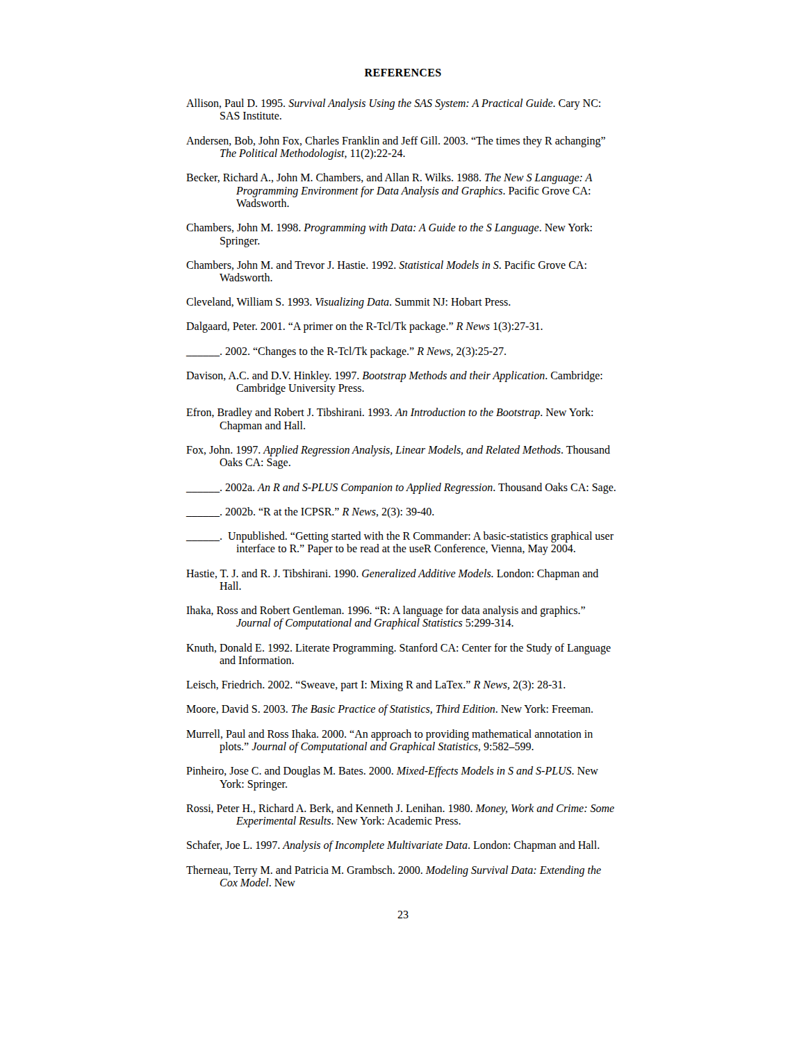REFERENCES
Allison, Paul D. 1995. Survival Analysis Using the SAS System: A Practical Guide. Cary NC: SAS Institute.
Andersen, Bob, John Fox, Charles Franklin and Jeff Gill. 2003. “The times they R achanging” The Political Methodologist, 11(2):22-24.
Becker, Richard A., John M. Chambers, and Allan R. Wilks. 1988. The New S Language: A Programming Environment for Data Analysis and Graphics. Pacific Grove CA: Wadsworth.
Chambers, John M. 1998. Programming with Data: A Guide to the S Language. New York: Springer.
Chambers, John M. and Trevor J. Hastie. 1992. Statistical Models in S. Pacific Grove CA: Wadsworth.
Cleveland, William S. 1993. Visualizing Data. Summit NJ: Hobart Press.
Dalgaard, Peter. 2001. “A primer on the R-Tcl/Tk package.” R News 1(3):27-31.
______. 2002. “Changes to the R-Tcl/Tk package.” R News, 2(3):25-27.
Davison, A.C. and D.V. Hinkley. 1997. Bootstrap Methods and their Application. Cambridge: Cambridge University Press.
Efron, Bradley and Robert J. Tibshirani. 1993. An Introduction to the Bootstrap. New York: Chapman and Hall.
Fox, John. 1997. Applied Regression Analysis, Linear Models, and Related Methods. Thousand Oaks CA: Sage.
______. 2002a. An R and S-PLUS Companion to Applied Regression. Thousand Oaks CA: Sage.
______. 2002b. “R at the ICPSR.” R News, 2(3): 39-40.
______. Unpublished. “Getting started with the R Commander: A basic-statistics graphical user interface to R.” Paper to be read at the useR Conference, Vienna, May 2004.
Hastie, T. J. and R. J. Tibshirani. 1990. Generalized Additive Models. London: Chapman and Hall.
Ihaka, Ross and Robert Gentleman. 1996. “R: A language for data analysis and graphics.” Journal of Computational and Graphical Statistics 5:299-314.
Knuth, Donald E. 1992. Literate Programming. Stanford CA: Center for the Study of Language and Information.
Leisch, Friedrich. 2002. “Sweave, part I: Mixing R and LaTex.” R News, 2(3): 28-31.
Moore, David S. 2003. The Basic Practice of Statistics, Third Edition. New York: Freeman.
Murrell, Paul and Ross Ihaka. 2000. “An approach to providing mathematical annotation in plots.” Journal of Computational and Graphical Statistics, 9:582–599.
Pinheiro, Jose C. and Douglas M. Bates. 2000. Mixed-Effects Models in S and S-PLUS. New York: Springer.
Rossi, Peter H., Richard A. Berk, and Kenneth J. Lenihan. 1980. Money, Work and Crime: Some Experimental Results. New York: Academic Press.
Schafer, Joe L. 1997. Analysis of Incomplete Multivariate Data. London: Chapman and Hall.
Therneau, Terry M. and Patricia M. Grambsch. 2000. Modeling Survival Data: Extending the Cox Model. New
23